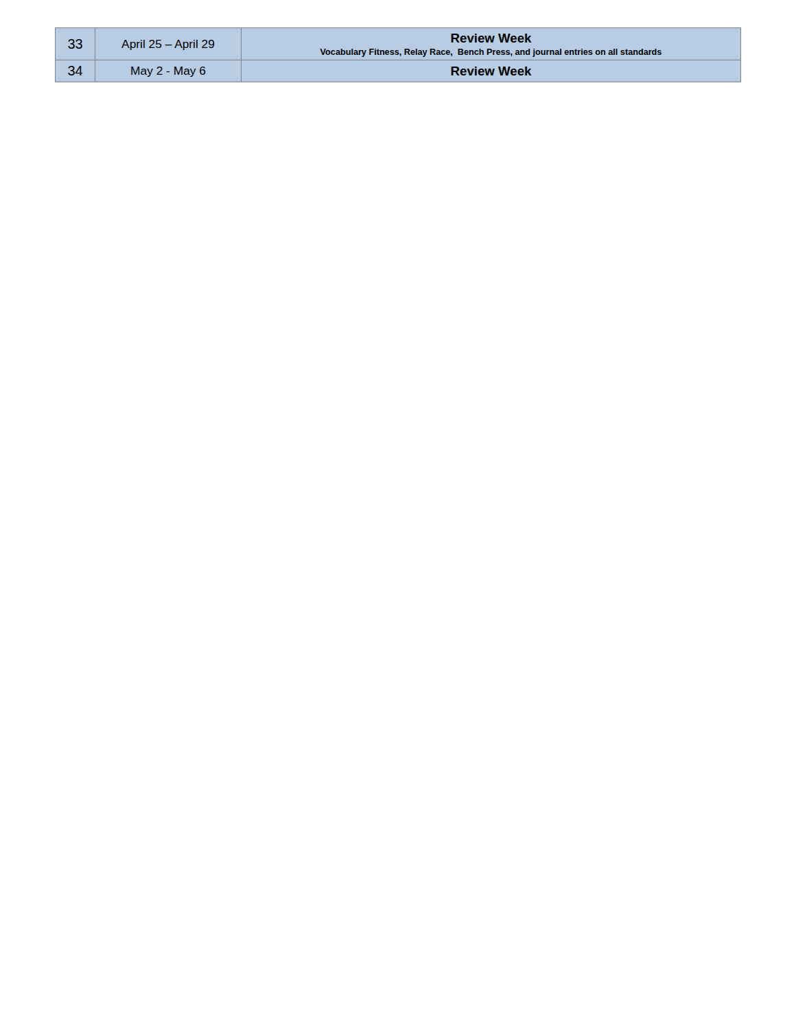| 33 | April 25 – April 29 | Review Week Vocabulary Fitness, Relay Race, Bench Press, and journal entries on all standards |
| 34 | May 2 - May 6 | Review Week |